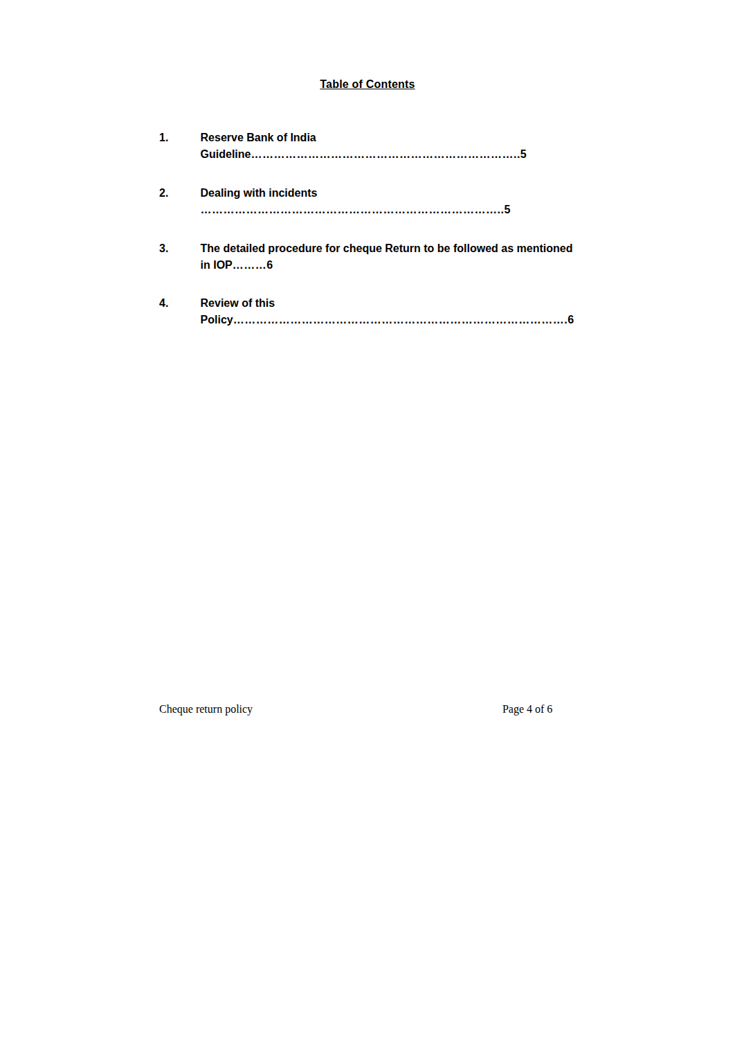Table of Contents
1. Reserve Bank of India Guideline…………………………………………………………….. 5
2. Dealing with incidents …………………………………………………………………….. 5
3. The detailed procedure for cheque Return to be followed as mentioned in IOP………6
4. Review of this Policy……………………………………………………………………………. 6
Cheque return policy Page 4 of 6